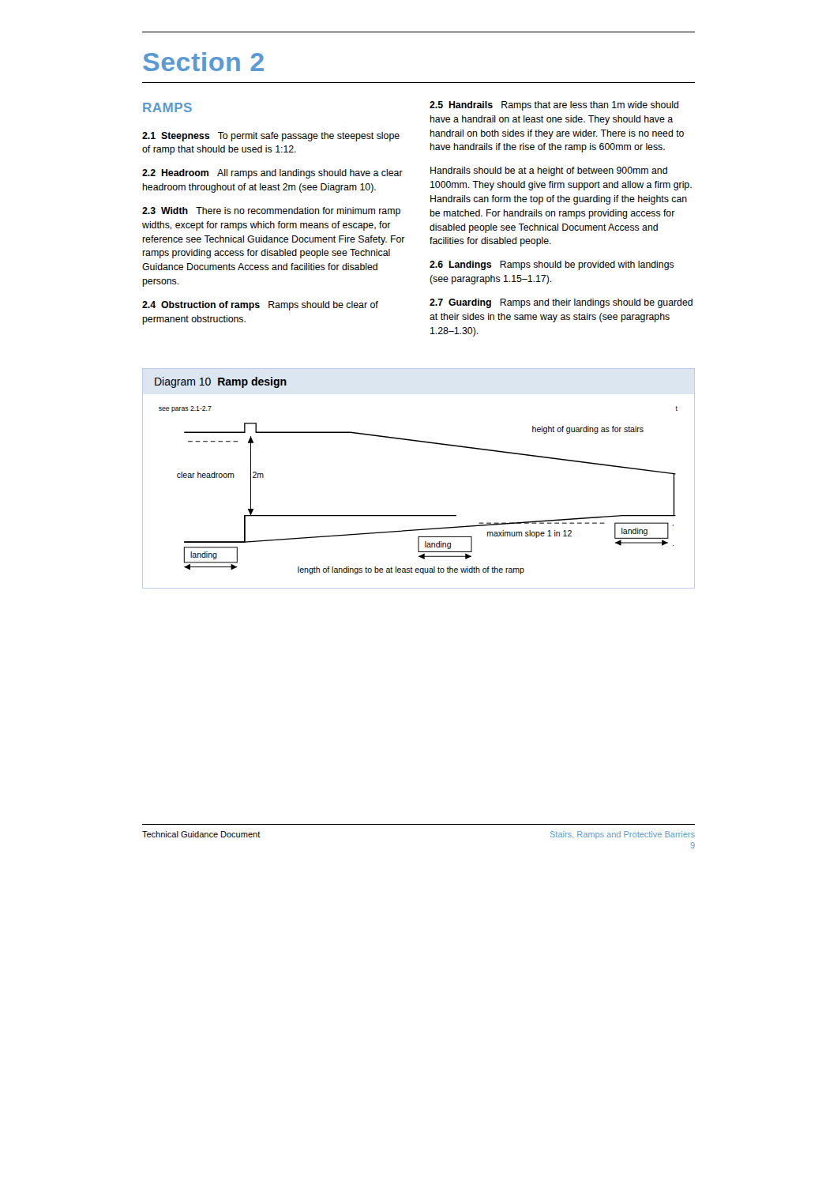Section 2
RAMPS
2.1 Steepness To permit safe passage the steepest slope of ramp that should be used is 1:12.
2.2 Headroom All ramps and landings should have a clear headroom throughout of at least 2m (see Diagram 10).
2.3 Width There is no recommendation for minimum ramp widths, except for ramps which form means of escape, for reference see Technical Guidance Document Fire Safety. For ramps providing access for disabled people see Technical Guidance Documents Access and facilities for disabled persons.
2.4 Obstruction of ramps Ramps should be clear of permanent obstructions.
2.5 Handrails Ramps that are less than 1m wide should have a handrail on at least one side. They should have a handrail on both sides if they are wider. There is no need to have handrails if the rise of the ramp is 600mm or less.
Handrails should be at a height of between 900mm and 1000mm. They should give firm support and allow a firm grip. Handrails can form the top of the guarding if the heights can be matched. For handrails on ramps providing access for disabled people see Technical Document Access and facilities for disabled people.
2.6 Landings Ramps should be provided with landings (see paragraphs 1.15–1.17).
2.7 Guarding Ramps and their landings should be guarded at their sides in the same way as stairs (see paragraphs 1.28–1.30).
Diagram 10 Ramp design
see paras 2.1-2.7 t height of guarding as for stairs clear headroom 2m maximum slope 1 in 12 landing landing landing ' . length of landings to be at least equal to the width of the ramp
Technical Guidance Document
Stairs, Ramps and Protective Barriers
9